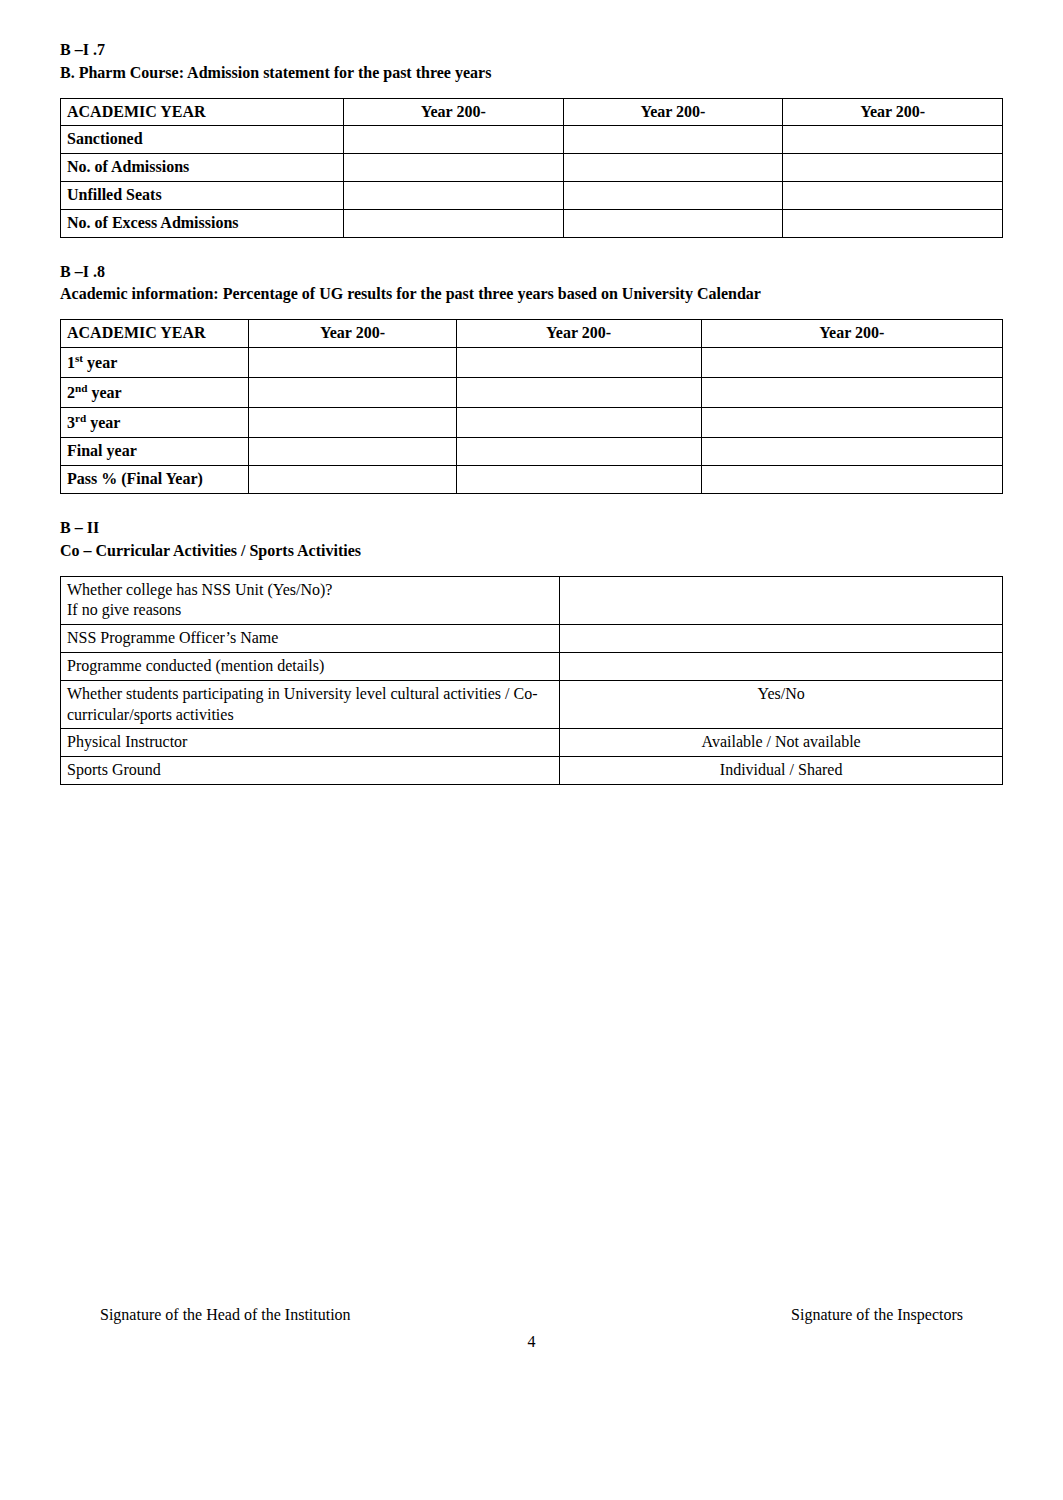B –I .7
B. Pharm Course: Admission statement for the past three years
| ACADEMIC YEAR | Year 200- | Year 200- | Year 200- |
| --- | --- | --- | --- |
| Sanctioned | | | |
| No. of Admissions | | | |
| Unfilled Seats | | | |
| No. of Excess Admissions | | | |
B –I .8
Academic information: Percentage of UG results for the past three years based on University Calendar
| ACADEMIC YEAR | Year 200- | Year 200- | Year 200- |
| --- | --- | --- | --- |
| 1 st year | | | |
| 2 nd year | | | |
| 3 rd year | | | |
| Final year | | | |
| Pass % (Final Year) | | | |
B – II
Co – Curricular Activities / Sports Activities
| Whether college has NSS Unit (Yes/No)? If no give reasons | |
| NSS Programme Officer’s Name | |
| Programme conducted (mention details) | |
| Whether students participating in University level cultural activities / Co- curricular/sports activities | Yes/No |
| Physical Instructor | Available / Not available |
| Sports Ground | Individual / Shared |
Signature of the Head of the Institution Signature of the Inspectors
4